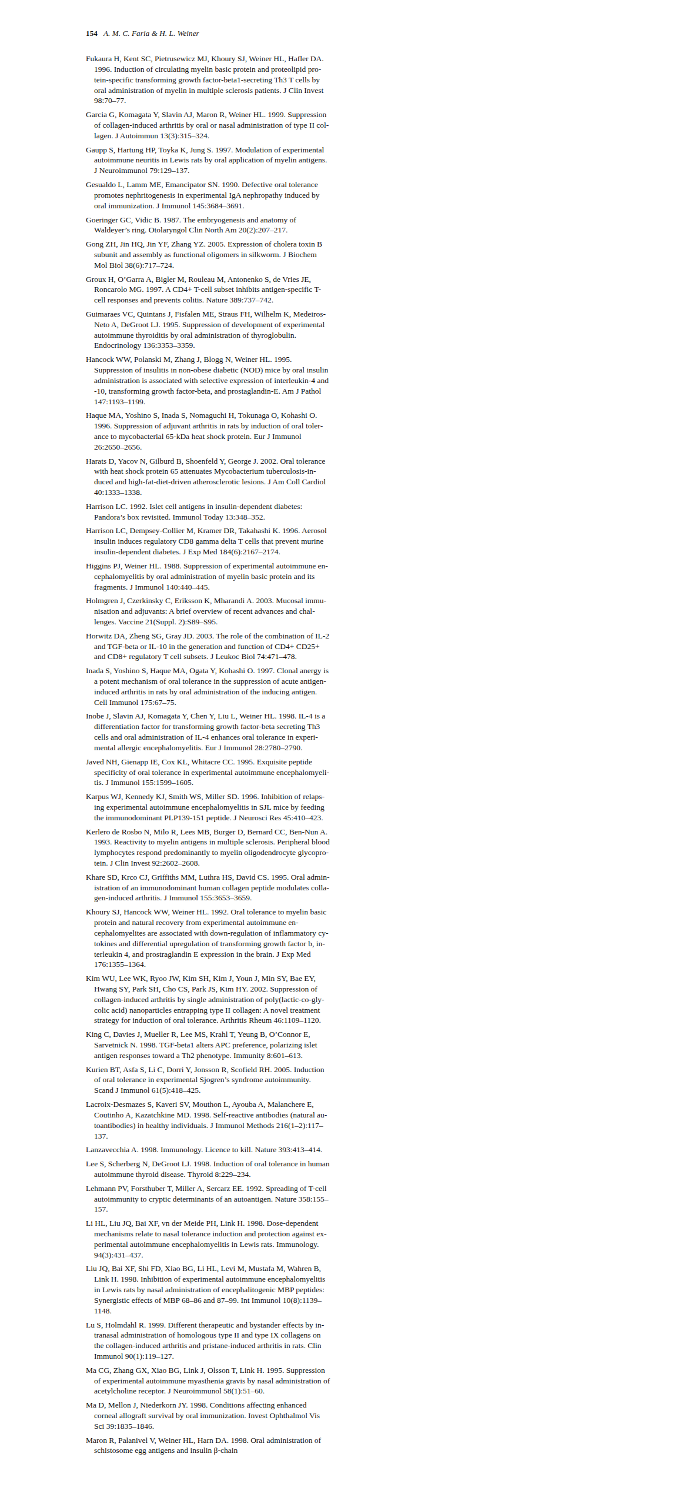154 A. M. C. Faria & H. L. Weiner
Fukaura H, Kent SC, Pietrusewicz MJ, Khoury SJ, Weiner HL, Hafler DA. 1996. Induction of circulating myelin basic protein and proteolipid protein-specific transforming growth factor-beta1-secreting Th3 T cells by oral administration of myelin in multiple sclerosis patients. J Clin Invest 98:70–77.
Garcia G, Komagata Y, Slavin AJ, Maron R, Weiner HL. 1999. Suppression of collagen-induced arthritis by oral or nasal administration of type II collagen. J Autoimmun 13(3):315–324.
Gaupp S, Hartung HP, Toyka K, Jung S. 1997. Modulation of experimental autoimmune neuritis in Lewis rats by oral application of myelin antigens. J Neuroimmunol 79:129–137.
Gesualdo L, Lamm ME, Emancipator SN. 1990. Defective oral tolerance promotes nephritogenesis in experimental IgA nephropathy induced by oral immunization. J Immunol 145:3684–3691.
Goeringer GC, Vidic B. 1987. The embryogenesis and anatomy of Waldeyer’s ring. Otolaryngol Clin North Am 20(2):207–217.
Gong ZH, Jin HQ, Jin YF, Zhang YZ. 2005. Expression of cholera toxin B subunit and assembly as functional oligomers in silkworm. J Biochem Mol Biol 38(6):717–724.
Groux H, O’Garra A, Bigler M, Rouleau M, Antonenko S, de Vries JE, Roncarolo MG. 1997. A CD4+ T-cell subset inhibits antigen-specific T-cell responses and prevents colitis. Nature 389:737–742.
Guimaraes VC, Quintans J, Fisfalen ME, Straus FH, Wilhelm K, Medeiros-Neto A, DeGroot LJ. 1995. Suppression of development of experimental autoimmune thyroiditis by oral administration of thyroglobulin. Endocrinology 136:3353–3359.
Hancock WW, Polanski M, Zhang J, Blogg N, Weiner HL. 1995. Suppression of insulitis in non-obese diabetic (NOD) mice by oral insulin administration is associated with selective expression of interleukin-4 and -10, transforming growth factor-beta, and prostaglandin-E. Am J Pathol 147:1193–1199.
Haque MA, Yoshino S, Inada S, Nomaguchi H, Tokunaga O, Kohashi O. 1996. Suppression of adjuvant arthritis in rats by induction of oral tolerance to mycobacterial 65-kDa heat shock protein. Eur J Immunol 26:2650–2656.
Harats D, Yacov N, Gilburd B, Shoenfeld Y, George J. 2002. Oral tolerance with heat shock protein 65 attenuates Mycobacterium tuberculosis-induced and high-fat-diet-driven atherosclerotic lesions. J Am Coll Cardiol 40:1333–1338.
Harrison LC. 1992. Islet cell antigens in insulin-dependent diabetes: Pandora’s box revisited. Immunol Today 13:348–352.
Harrison LC, Dempsey-Collier M, Kramer DR, Takahashi K. 1996. Aerosol insulin induces regulatory CD8 gamma delta T cells that prevent murine insulin-dependent diabetes. J Exp Med 184(6):2167–2174.
Higgins PJ, Weiner HL. 1988. Suppression of experimental autoimmune encephalomyelitis by oral administration of myelin basic protein and its fragments. J Immunol 140:440–445.
Holmgren J, Czerkinsky C, Eriksson K, Mharandi A. 2003. Mucosal immunisation and adjuvants: A brief overview of recent advances and challenges. Vaccine 21(Suppl. 2):S89–S95.
Horwitz DA, Zheng SG, Gray JD. 2003. The role of the combination of IL-2 and TGF-beta or IL-10 in the generation and function of CD4+ CD25+ and CD8+ regulatory T cell subsets. J Leukoc Biol 74:471–478.
Inada S, Yoshino S, Haque MA, Ogata Y, Kohashi O. 1997. Clonal anergy is a potent mechanism of oral tolerance in the suppression of acute antigen-induced arthritis in rats by oral administration of the inducing antigen. Cell Immunol 175:67–75.
Inobe J, Slavin AJ, Komagata Y, Chen Y, Liu L, Weiner HL. 1998. IL-4 is a differentiation factor for transforming growth factor-beta secreting Th3 cells and oral administration of IL-4 enhances oral tolerance in experimental allergic encephalomyelitis. Eur J Immunol 28:2780–2790.
Javed NH, Gienapp IE, Cox KL, Whitacre CC. 1995. Exquisite peptide specificity of oral tolerance in experimental autoimmune encephalomyelitis. J Immunol 155:1599–1605.
Karpus WJ, Kennedy KJ, Smith WS, Miller SD. 1996. Inhibition of relapsing experimental autoimmune encephalomyelitis in SJL mice by feeding the immunodominant PLP139-151 peptide. J Neurosci Res 45:410–423.
Kerlero de Rosbo N, Milo R, Lees MB, Burger D, Bernard CC, Ben-Nun A. 1993. Reactivity to myelin antigens in multiple sclerosis. Peripheral blood lymphocytes respond predominantly to myelin oligodendrocyte glycoprotein. J Clin Invest 92:2602–2608.
Khare SD, Krco CJ, Griffiths MM, Luthra HS, David CS. 1995. Oral administration of an immunodominant human collagen peptide modulates collagen-induced arthritis. J Immunol 155:3653–3659.
Khoury SJ, Hancock WW, Weiner HL. 1992. Oral tolerance to myelin basic protein and natural recovery from experimental autoimmune encephalomyelites are associated with down-regulation of inflammatory cytokines and differential upregulation of transforming growth factor b, interleukin 4, and prostraglandin E expression in the brain. J Exp Med 176:1355–1364.
Kim WU, Lee WK, Ryoo JW, Kim SH, Kim J, Youn J, Min SY, Bae EY, Hwang SY, Park SH, Cho CS, Park JS, Kim HY. 2002. Suppression of collagen-induced arthritis by single administration of poly(lactic-co-glycolic acid) nanoparticles entrapping type II collagen: A novel treatment strategy for induction of oral tolerance. Arthritis Rheum 46:1109–1120.
King C, Davies J, Mueller R, Lee MS, Krahl T, Yeung B, O’Connor E, Sarvetnick N. 1998. TGF-beta1 alters APC preference, polarizing islet antigen responses toward a Th2 phenotype. Immunity 8:601–613.
Kurien BT, Asfa S, Li C, Dorri Y, Jonsson R, Scofield RH. 2005. Induction of oral tolerance in experimental Sjogren’s syndrome autoimmunity. Scand J Immunol 61(5):418–425.
Lacroix-Desmazes S, Kaveri SV, Mouthon L, Ayouba A, Malanchere E, Coutinho A, Kazatchkine MD. 1998. Self-reactive antibodies (natural autoantibodies) in healthy individuals. J Immunol Methods 216(1–2):117–137.
Lanzavecchia A. 1998. Immunology. Licence to kill. Nature 393:413–414.
Lee S, Scherberg N, DeGroot LJ. 1998. Induction of oral tolerance in human autoimmune thyroid disease. Thyroid 8:229–234.
Lehmann PV, Forsthuber T, Miller A, Sercarz EE. 1992. Spreading of T-cell autoimmunity to cryptic determinants of an autoantigen. Nature 358:155–157.
Li HL, Liu JQ, Bai XF, vn der Meide PH, Link H. 1998. Dose-dependent mechanisms relate to nasal tolerance induction and protection against experimental autoimmune encephalomyelitis in Lewis rats. Immunology. 94(3):431–437.
Liu JQ, Bai XF, Shi FD, Xiao BG, Li HL, Levi M, Mustafa M, Wahren B, Link H. 1998. Inhibition of experimental autoimmune encephalomyelitis in Lewis rats by nasal administration of encephalitogenic MBP peptides: Synergistic effects of MBP 68–86 and 87–99. Int Immunol 10(8):1139–1148.
Lu S, Holmdahl R. 1999. Different therapeutic and bystander effects by intranasal administration of homologous type II and type IX collagens on the collagen-induced arthritis and pristane-induced arthritis in rats. Clin Immunol 90(1):119–127.
Ma CG, Zhang GX, Xiao BG, Link J, Olsson T, Link H. 1995. Suppression of experimental autoimmune myasthenia gravis by nasal administration of acetylcholine receptor. J Neuroimmunol 58(1):51–60.
Ma D, Mellon J, Niederkorn JY. 1998. Conditions affecting enhanced corneal allograft survival by oral immunization. Invest Ophthalmol Vis Sci 39:1835–1846.
Maron R, Palanivel V, Weiner HL, Harn DA. 1998. Oral administration of schistosome egg antigens and insulin β-chain